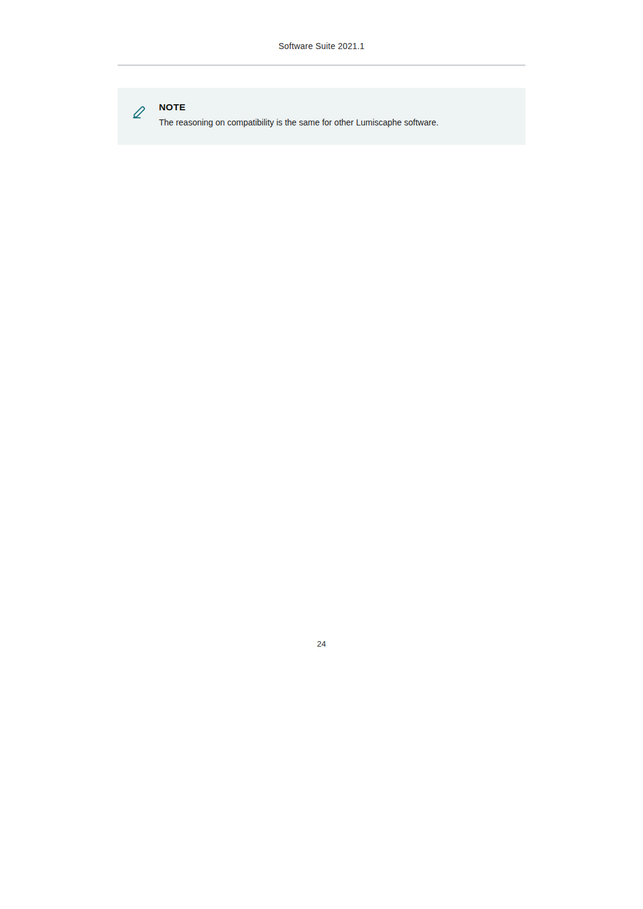Software Suite 2021.1
NOTE
The reasoning on compatibility is the same for other Lumiscaphe software.
24